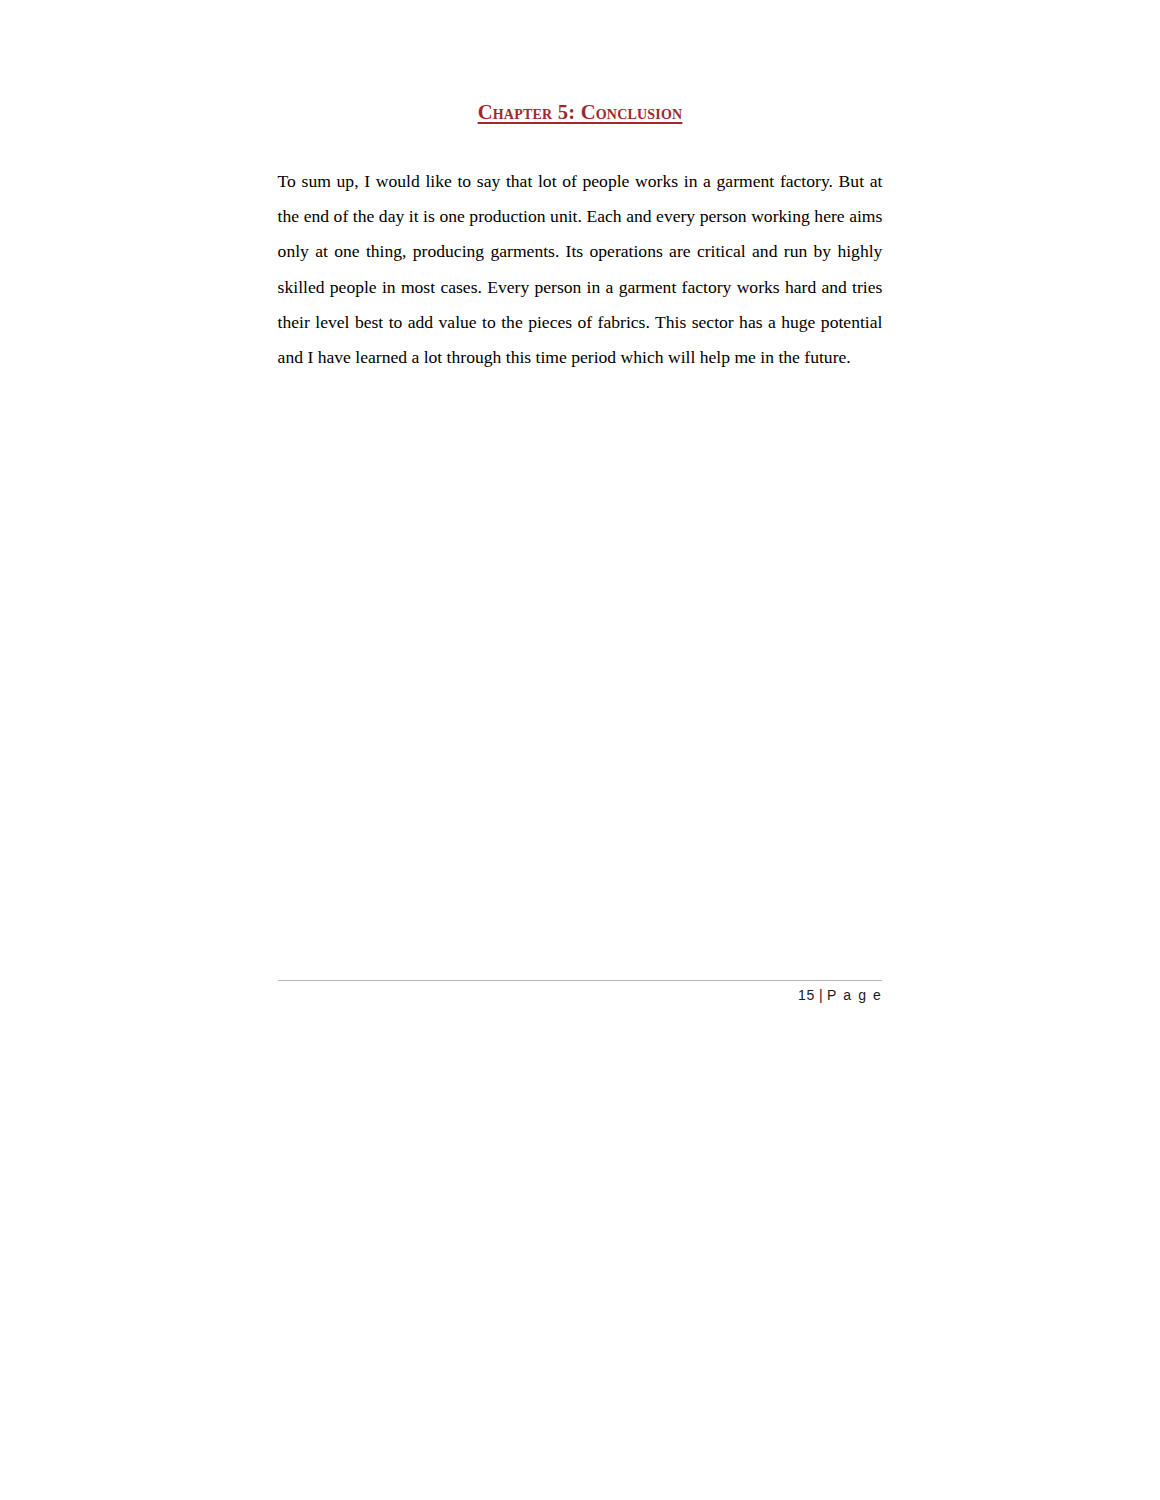Chapter 5: Conclusion
To sum up, I would like to say that lot of people works in a garment factory. But at the end of the day it is one production unit. Each and every person working here aims only at one thing, producing garments. Its operations are critical and run by highly skilled people in most cases. Every person in a garment factory works hard and tries their level best to add value to the pieces of fabrics. This sector has a huge potential and I have learned a lot through this time period which will help me in the future.
15 | P a g e